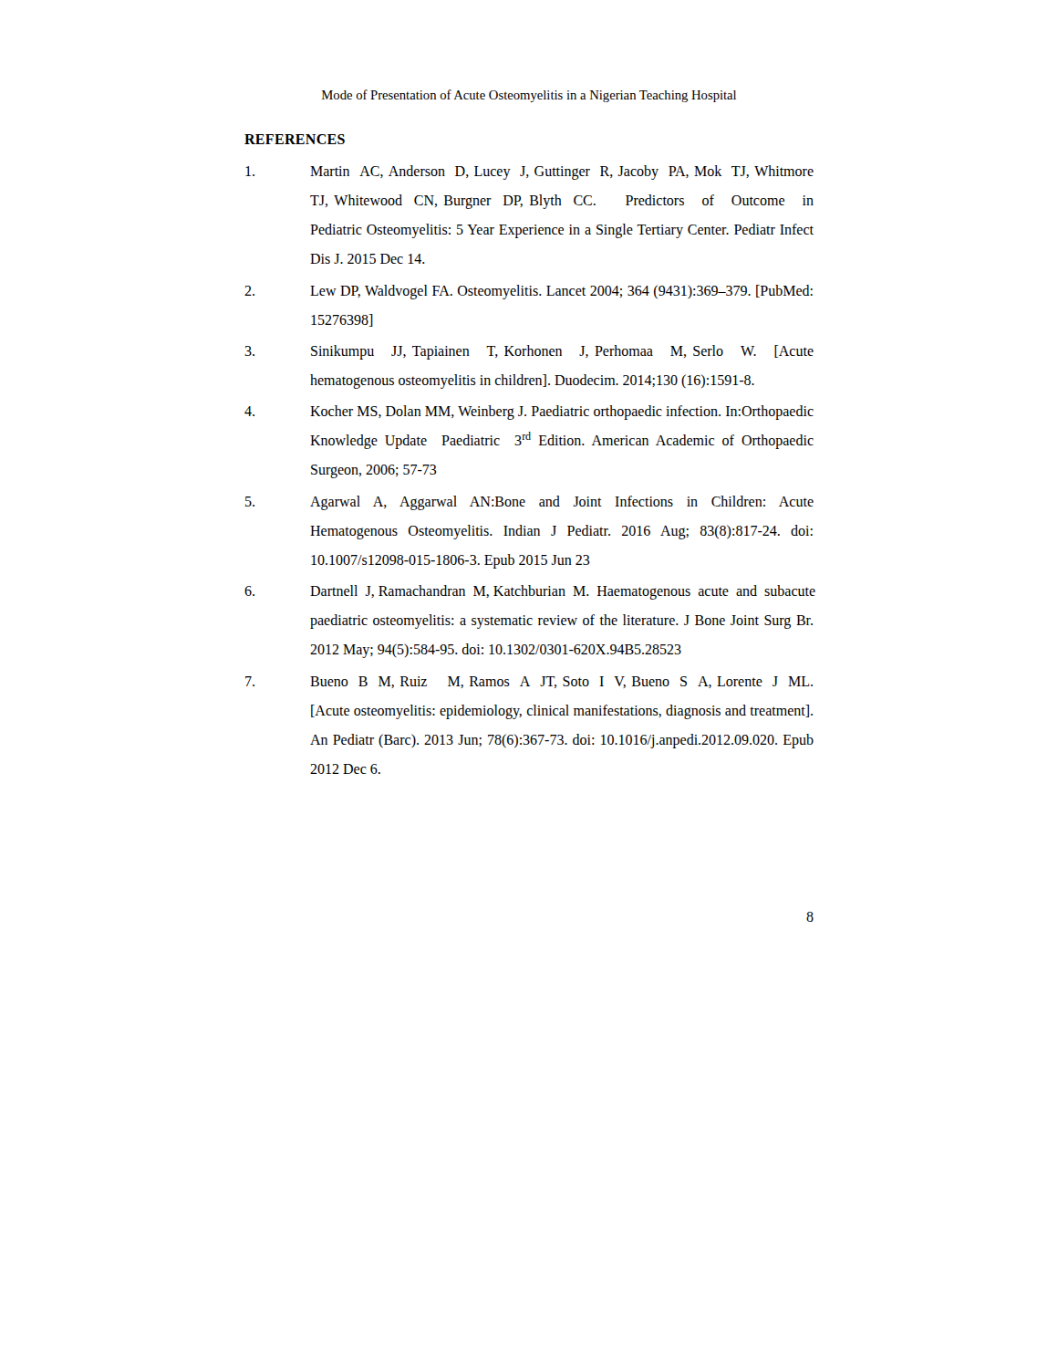Mode of Presentation of Acute Osteomyelitis in a Nigerian Teaching Hospital
REFERENCES
Martin AC, Anderson D, Lucey J, Guttinger R, Jacoby PA, Mok TJ, Whitmore TJ, Whitewood CN, Burgner DP, Blyth CC. Predictors of Outcome in Pediatric Osteomyelitis: 5 Year Experience in a Single Tertiary Center. Pediatr Infect Dis J. 2015 Dec 14.
Lew DP, Waldvogel FA. Osteomyelitis. Lancet 2004; 364 (9431):369–379. [PubMed: 15276398]
Sinikumpu JJ, Tapiainen T, Korhonen J, Perhomaa M, Serlo W. [Acute hematogenous osteomyelitis in children]. Duodecim. 2014;130 (16):1591-8.
Kocher MS, Dolan MM, Weinberg J. Paediatric orthopaedic infection. In:Orthopaedic Knowledge Update Paediatric 3rd Edition. American Academic of Orthopaedic Surgeon, 2006; 57-73
Agarwal A, Aggarwal AN:Bone and Joint Infections in Children: Acute Hematogenous Osteomyelitis. Indian J Pediatr. 2016 Aug; 83(8):817-24. doi: 10.1007/s12098-015-1806-3. Epub 2015 Jun 23
Dartnell J, Ramachandran M, Katchburian M. Haematogenous acute and subacute paediatric osteomyelitis: a systematic review of the literature. J Bone Joint Surg Br. 2012 May; 94(5):584-95. doi: 10.1302/0301-620X.94B5.28523
Bueno B M, Ruiz M, Ramos A JT, Soto I V, Bueno S A, Lorente J ML. [Acute osteomyelitis: epidemiology, clinical manifestations, diagnosis and treatment]. An Pediatr (Barc). 2013 Jun; 78(6):367-73. doi: 10.1016/j.anpedi.2012.09.020. Epub 2012 Dec 6.
8